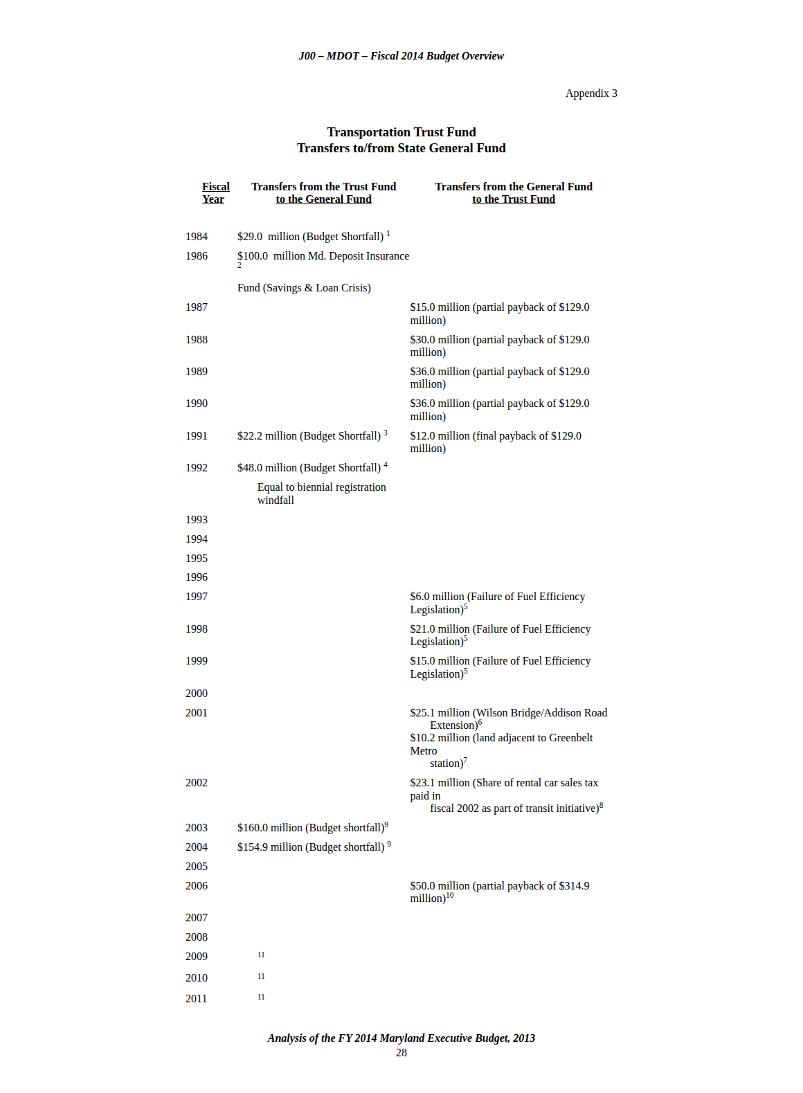J00 – MDOT – Fiscal 2014 Budget Overview
Appendix 3
Transportation Trust Fund
Transfers to/from State General Fund
| Fiscal Year | Transfers from the Trust Fund to the General Fund | Transfers from the General Fund to the Trust Fund |
| --- | --- | --- |
| 1984 | $29.0 million (Budget Shortfall) 1 | |
| 1986 | $100.0 million Md. Deposit Insurance 2 | |
| | Fund (Savings & Loan Crisis) | |
| 1987 | | $15.0 million (partial payback of $129.0 million) |
| 1988 | | $30.0 million (partial payback of $129.0 million) |
| 1989 | | $36.0 million (partial payback of $129.0 million) |
| 1990 | | $36.0 million (partial payback of $129.0 million) |
| 1991 | $22.2 million (Budget Shortfall) 3 | $12.0 million (final payback of $129.0 million) |
| 1992 | $48.0 million (Budget Shortfall) 4 | |
| | Equal to biennial registration windfall | |
| 1993 | | |
| 1994 | | |
| 1995 | | |
| 1996 | | |
| 1997 | | $6.0 million (Failure of Fuel Efficiency Legislation) 5 |
| 1998 | | $21.0 million (Failure of Fuel Efficiency Legislation) 5 |
| 1999 | | $15.0 million (Failure of Fuel Efficiency Legislation) 5 |
| 2000 | | |
| 2001 | | $25.1 million (Wilson Bridge/Addison Road Extension) 6 $10.2 million (land adjacent to Greenbelt Metro station) 7 |
| 2002 | | $23.1 million (Share of rental car sales tax paid in fiscal 2002 as part of transit initiative) 8 |
| 2003 | $160.0 million (Budget shortfall) 9 | |
| 2004 | $154.9 million (Budget shortfall) 9 | |
| 2005 | | |
| 2006 | | $50.0 million (partial payback of $314.9 million) 10 |
| 2007 | | |
| 2008 | | |
| 2009 | 11 | |
| 2010 | 11 | |
| 2011 | 11 | |
Analysis of the FY 2014 Maryland Executive Budget, 2013
28